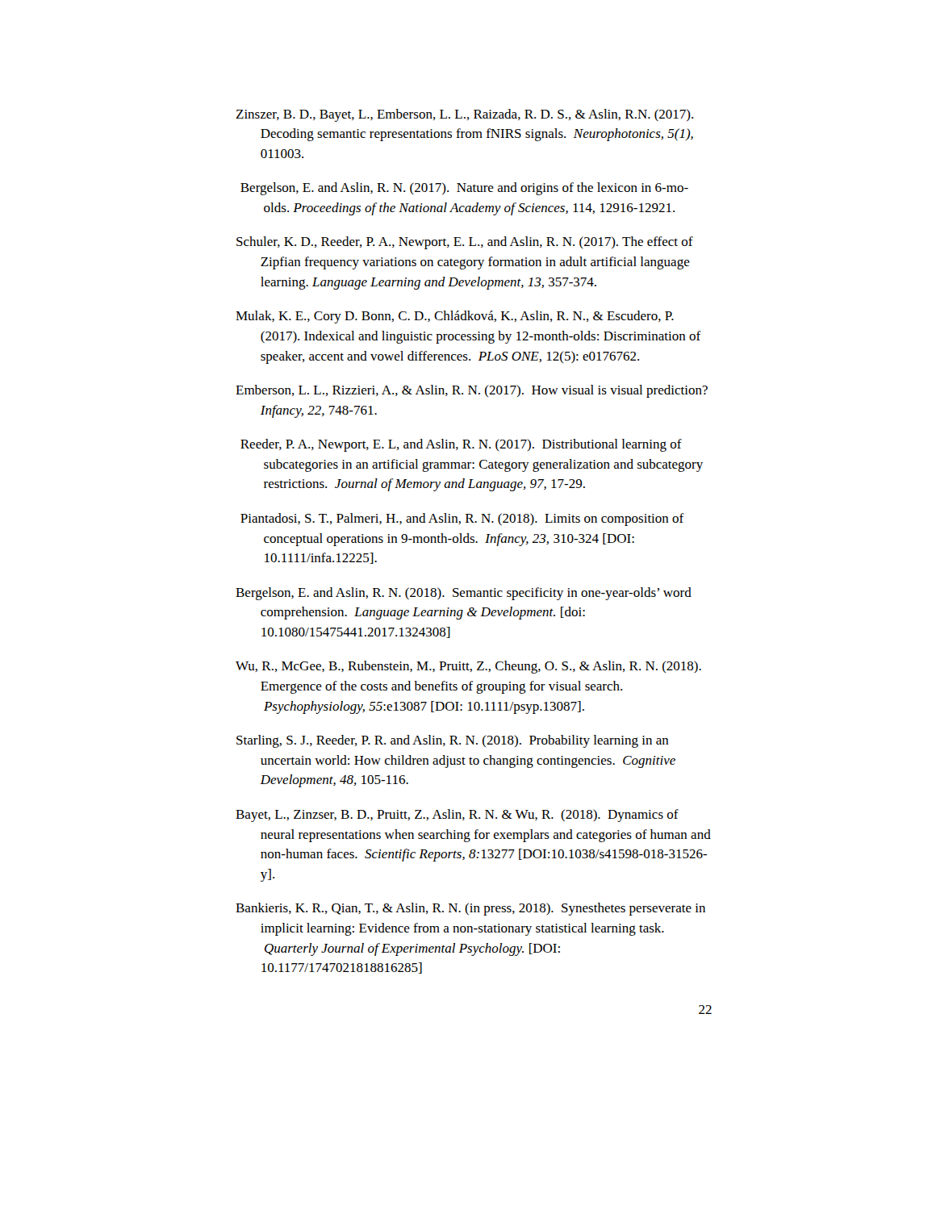Zinszer, B. D., Bayet, L., Emberson, L. L., Raizada, R. D. S., & Aslin, R.N. (2017). Decoding semantic representations from fNIRS signals. Neurophotonics, 5(1), 011003.
Bergelson, E. and Aslin, R. N. (2017). Nature and origins of the lexicon in 6-mo-olds. Proceedings of the National Academy of Sciences, 114, 12916-12921.
Schuler, K. D., Reeder, P. A., Newport, E. L., and Aslin, R. N. (2017). The effect of Zipfian frequency variations on category formation in adult artificial language learning. Language Learning and Development, 13, 357-374.
Mulak, K. E., Cory D. Bonn, C. D., Chládková, K., Aslin, R. N., & Escudero, P. (2017). Indexical and linguistic processing by 12-month-olds: Discrimination of speaker, accent and vowel differences. PLoS ONE, 12(5): e0176762.
Emberson, L. L., Rizzieri, A., & Aslin, R. N. (2017). How visual is visual prediction? Infancy, 22, 748-761.
Reeder, P. A., Newport, E. L, and Aslin, R. N. (2017). Distributional learning of subcategories in an artificial grammar: Category generalization and subcategory restrictions. Journal of Memory and Language, 97, 17-29.
Piantadosi, S. T., Palmeri, H., and Aslin, R. N. (2018). Limits on composition of conceptual operations in 9-month-olds. Infancy, 23, 310-324 [DOI: 10.1111/infa.12225].
Bergelson, E. and Aslin, R. N. (2018). Semantic specificity in one-year-olds’ word comprehension. Language Learning & Development. [doi: 10.1080/15475441.2017.1324308]
Wu, R., McGee, B., Rubenstein, M., Pruitt, Z., Cheung, O. S., & Aslin, R. N. (2018). Emergence of the costs and benefits of grouping for visual search. Psychophysiology, 55:e13087 [DOI: 10.1111/psyp.13087].
Starling, S. J., Reeder, P. R. and Aslin, R. N. (2018). Probability learning in an uncertain world: How children adjust to changing contingencies. Cognitive Development, 48, 105-116.
Bayet, L., Zinzser, B. D., Pruitt, Z., Aslin, R. N. & Wu, R. (2018). Dynamics of neural representations when searching for exemplars and categories of human and non-human faces. Scientific Reports, 8: 13277 [DOI:10.1038/s41598-018-31526-y].
Bankieris, K. R., Qian, T., & Aslin, R. N. (in press, 2018). Synesthetes perseverate in implicit learning: Evidence from a non-stationary statistical learning task. Quarterly Journal of Experimental Psychology. [DOI: 10.1177/1747021818816285]
22